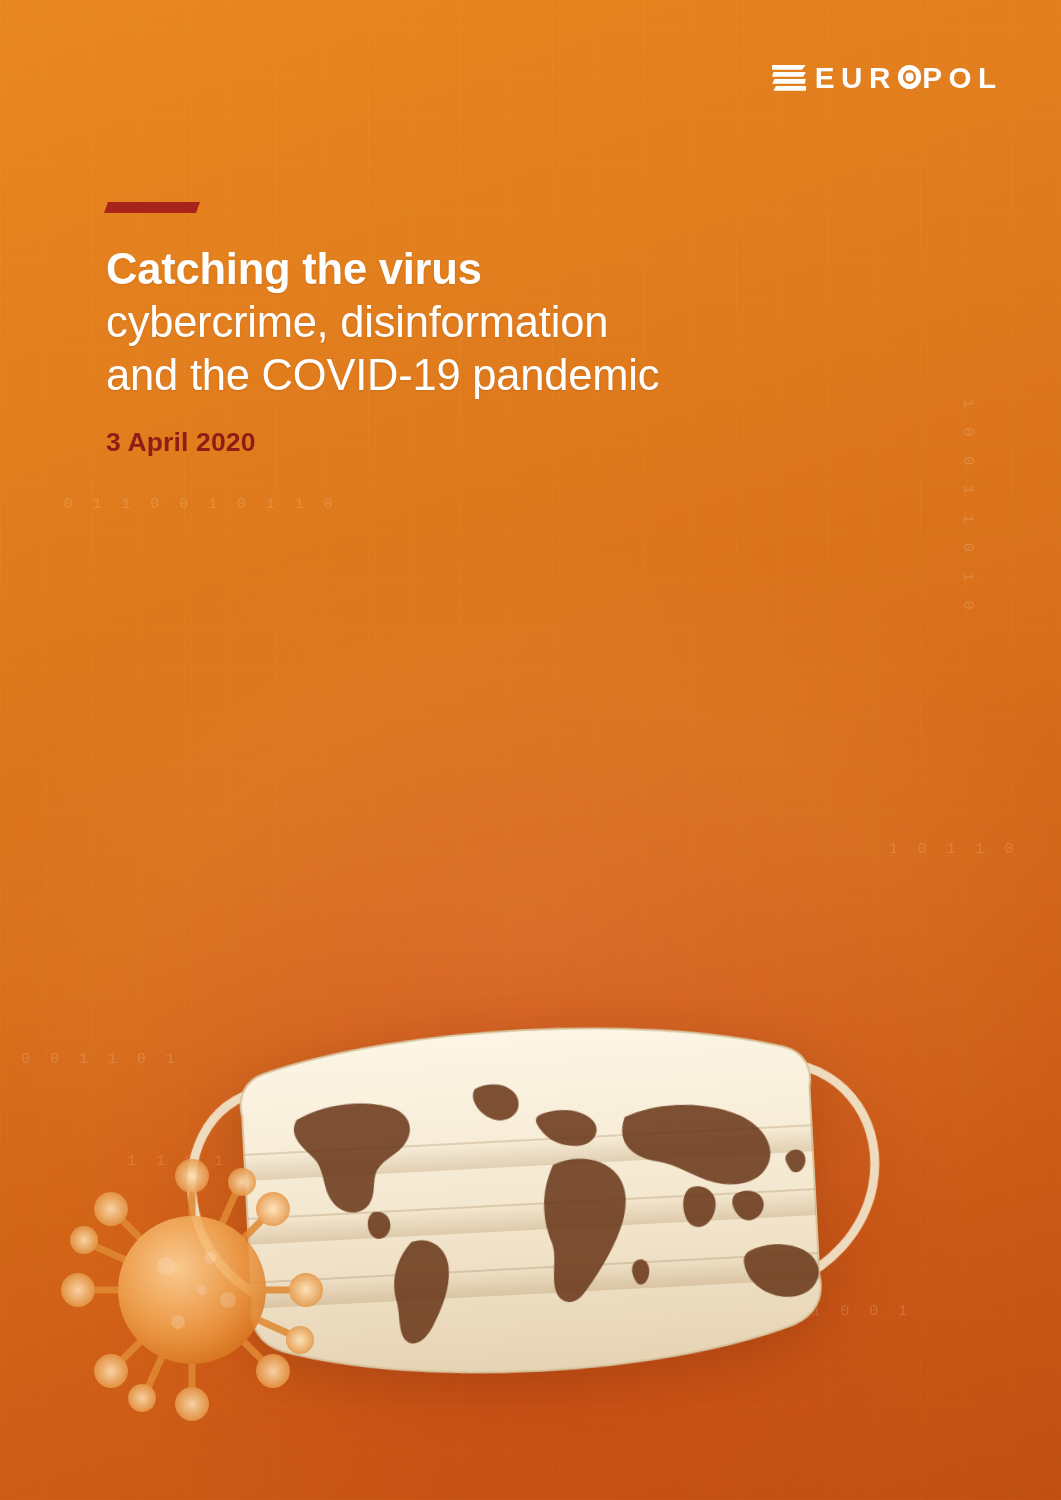0 1 1 0 0 1 0 1 1 0 1 0 0 1 1 0 1 0 1 1 0 1 0 0 1 1 0 1 0 0 1 0 1 1 0 0 1 1 0 1 1 0 0 0 1 1 0 1
EUR POL
Catching the virus cybercrime, disinformation
and the COVID-19 pandemic
3 April 2020